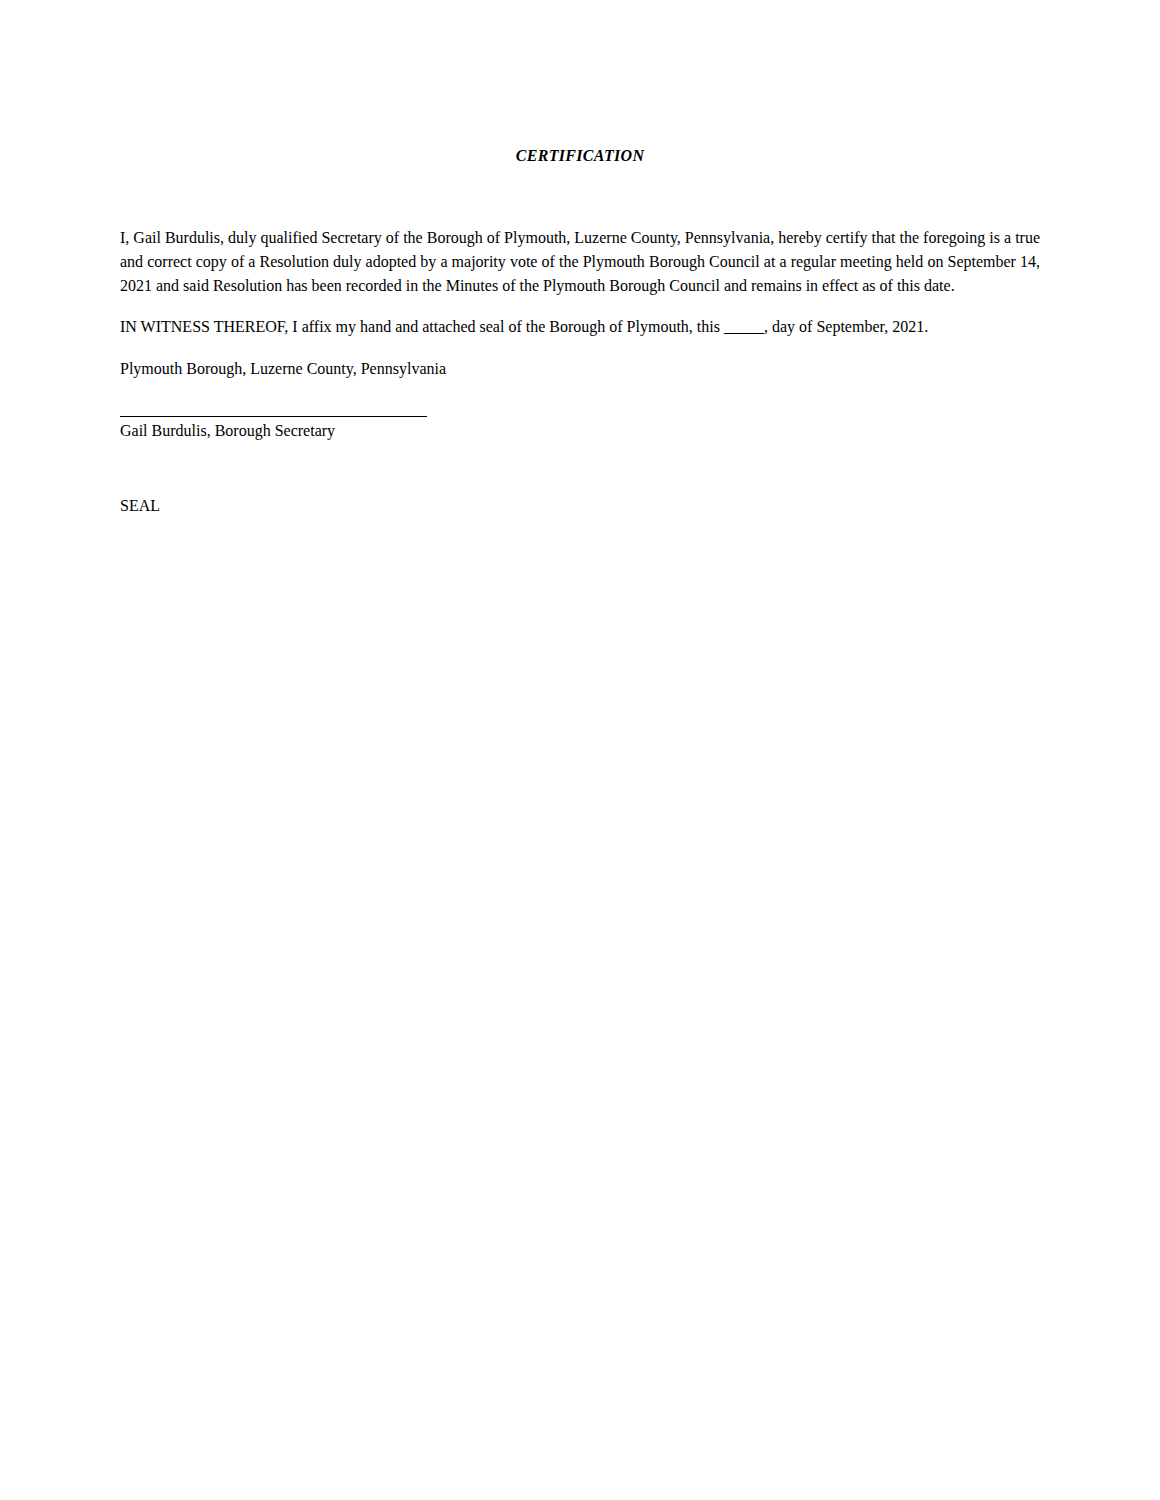CERTIFICATION
I, Gail Burdulis, duly qualified Secretary of the Borough of Plymouth, Luzerne County, Pennsylvania, hereby certify that the foregoing is a true and correct copy of a Resolution duly adopted by a majority vote of the Plymouth Borough Council at a regular meeting held on September 14, 2021 and said Resolution has been recorded in the Minutes of the Plymouth Borough Council and remains in effect as of this date.
IN WITNESS THEREOF, I affix my hand and attached seal of the Borough of Plymouth, this _____, day of September, 2021.
Plymouth Borough, Luzerne County, Pennsylvania
Gail Burdulis, Borough Secretary
SEAL